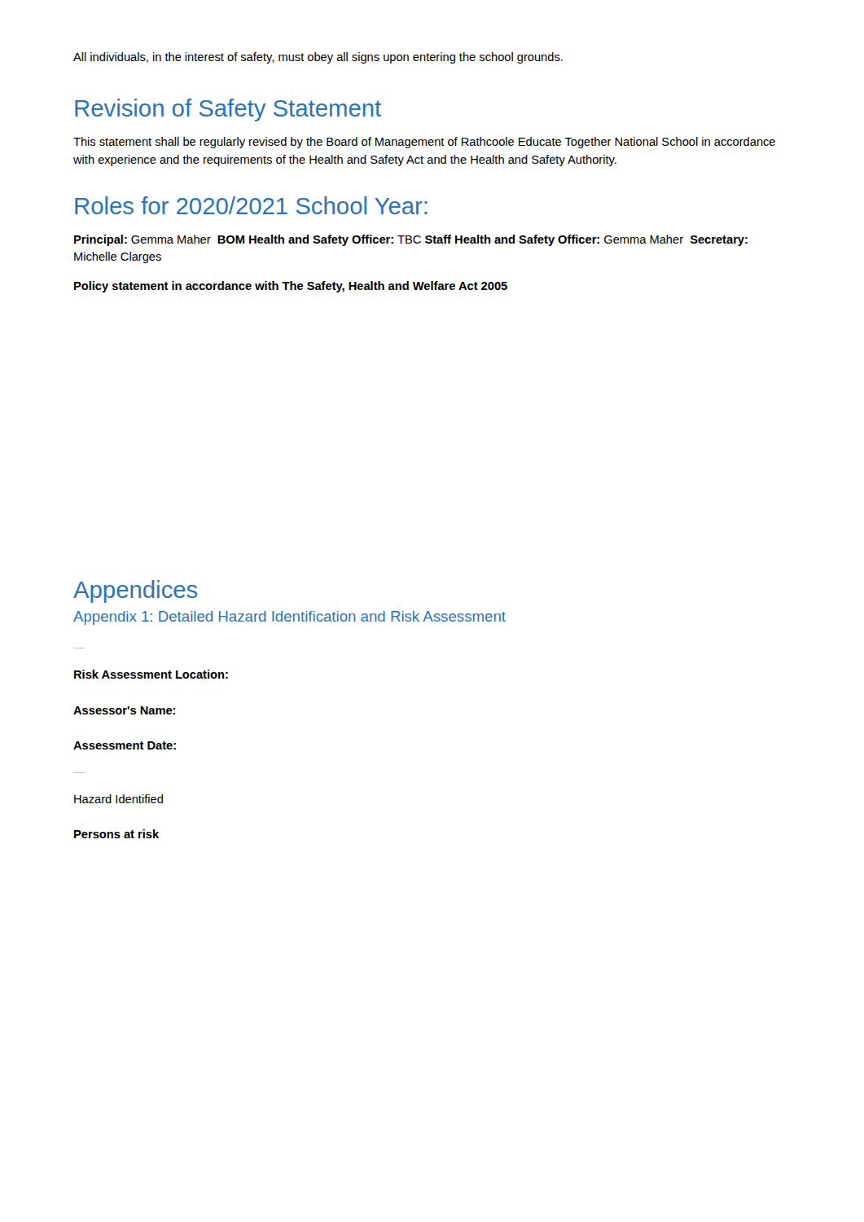All individuals, in the interest of safety, must obey all signs upon entering the school grounds.
Revision of Safety Statement
This statement shall be regularly revised by the Board of Management of Rathcoole Educate Together National School in accordance with experience and the requirements of the Health and Safety Act and the Health and Safety Authority.
Roles for 2020/2021 School Year:
Principal: Gemma Maher BOM Health and Safety Officer: TBC Staff Health and Safety Officer: Gemma Maher Secretary: Michelle Clarges
Policy statement in accordance with The Safety, Health and Welfare Act 2005
Appendices
Appendix 1: Detailed Hazard Identification and Risk Assessment
Risk Assessment Location:
Assessor's Name:
Assessment Date:
Hazard Identified
Persons at risk